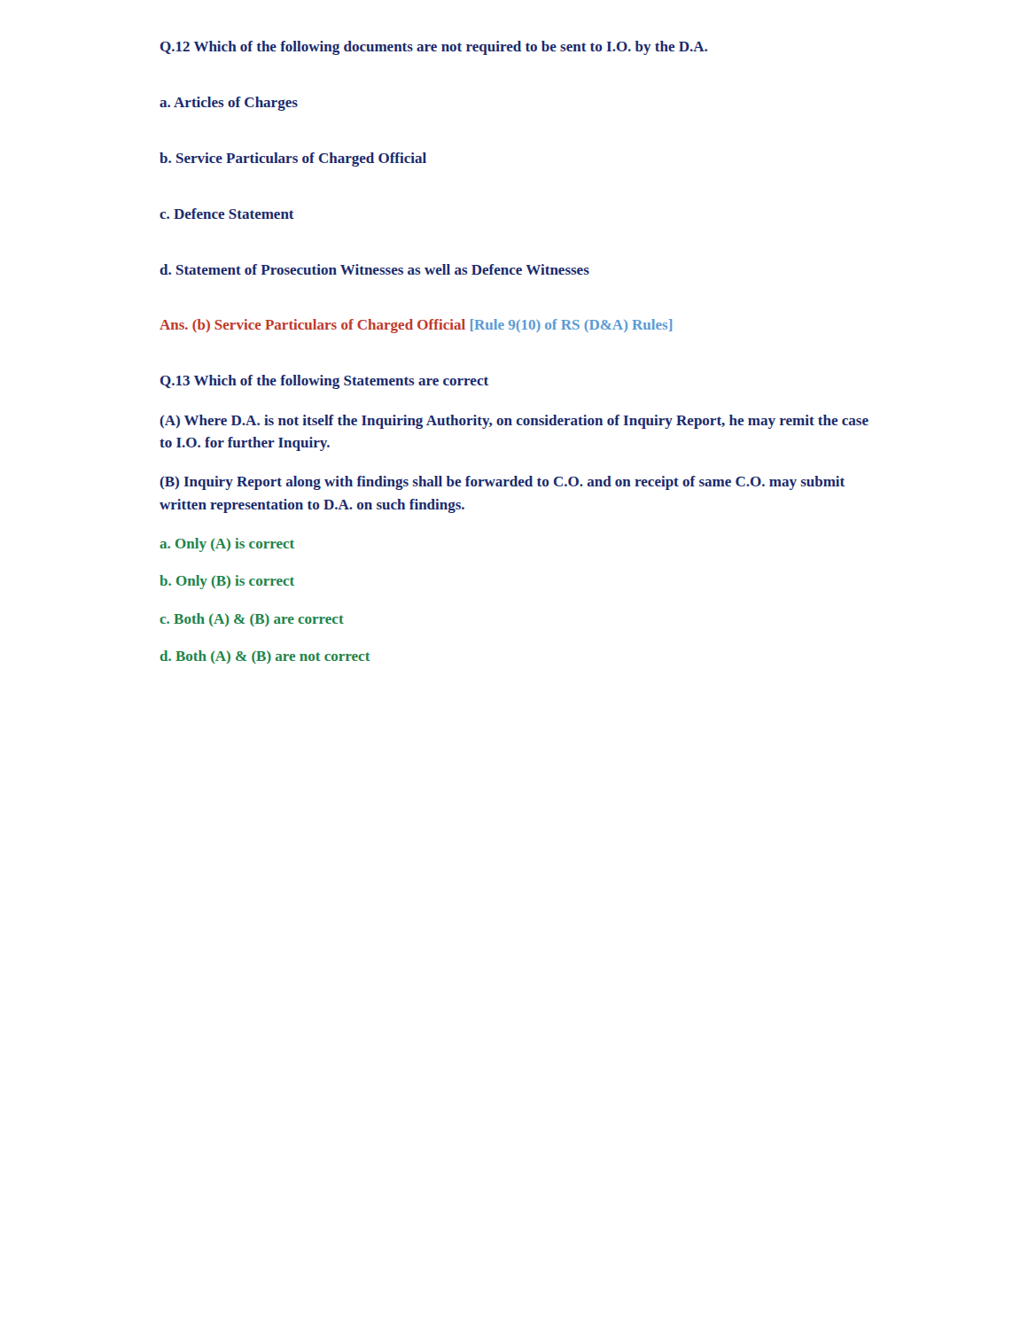Q.12 Which of the following documents are not required to be sent to I.O. by the D.A.
a. Articles of Charges
b. Service Particulars of Charged Official
c. Defence Statement
d. Statement of Prosecution Witnesses as well as Defence Witnesses
Ans. (b) Service Particulars of Charged Official [Rule 9(10) of RS (D&A) Rules]
Q.13 Which of the following Statements are correct
(A) Where D.A. is not itself the Inquiring Authority, on consideration of Inquiry Report, he may remit the case to I.O. for further Inquiry.
(B) Inquiry Report along with findings shall be forwarded to C.O. and on receipt of same C.O. may submit written representation to D.A. on such findings.
a. Only (A) is correct
b. Only (B) is correct
c. Both (A) & (B) are correct
d. Both (A) & (B) are not correct